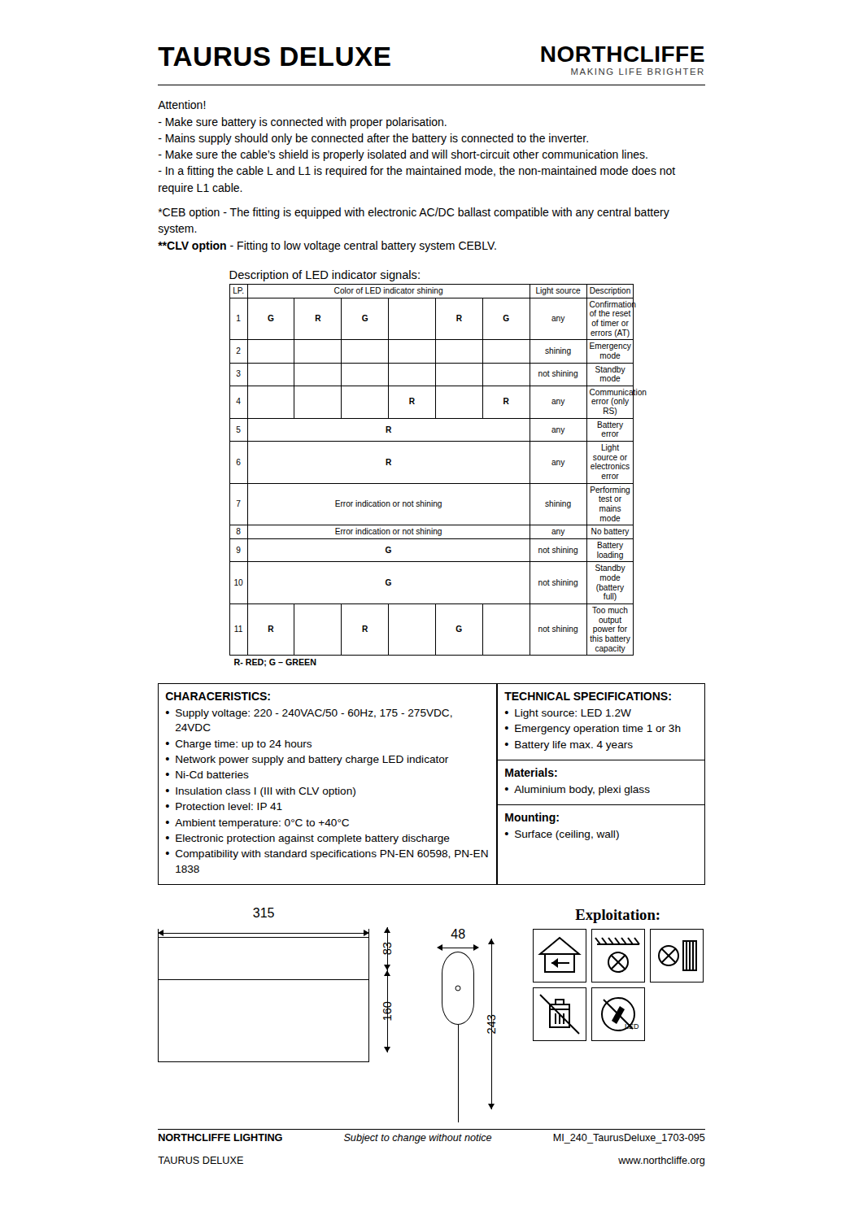TAURUS DELUXE
NORTHCLIFFE
MAKING LIFE BRIGHTER
Attention!
- Make sure battery is connected with proper polarisation.
- Mains supply should only be connected after the battery is connected to the inverter.
- Make sure the cable’s shield is properly isolated and will short-circuit other communication lines.
- In a fitting the cable L and L1 is required for the maintained mode, the non-maintained mode does not require L1 cable.
*CEB option - The fitting is equipped with electronic AC/DC ballast compatible with any central battery system.
**CLV option - Fitting to low voltage central battery system CEBLV.
Description of LED indicator signals:
| LP. | Color of LED indicator shining | Light source | Description |
| --- | --- | --- | --- |
| 1 | G | R | G | | R | G | any | Confirmation of the reset of timer or errors (AT) |
| 2 | | | | | | | shining | Emergency mode |
| 3 | | | | | | | not shining | Standby mode |
| 4 | | | | R | | R | any | Communication error (only RS) |
| 5 | R | any | Battery error |
| 6 | R | any | Light source or electronics error |
| 7 | Error indication or not shining | shining | Performing test or mains mode |
| 8 | Error indication or not shining | any | No battery |
| 9 | G | not shining | Battery loading |
| 10 | G | not shining | Standby mode (battery full) |
| 11 | R | | R | | G | | not shining | Too much output power for this battery capacity |
R- RED; G – GREEN
CHARACERISTICS:
Supply voltage: 220 - 240VAC/50 - 60Hz, 175 - 275VDC, 24VDC
Charge time: up to 24 hours
Network power supply and battery charge LED indicator
Ni-Cd batteries
Insulation class I (III with CLV option)
Protection level: IP 41
Ambient temperature: 0°C to +40°C
Electronic protection against complete battery discharge
Compatibility with standard specifications PN-EN 60598, PN-EN 1838
TECHNICAL SPECIFICATIONS:
Light source: LED 1.2W
Emergency operation time 1 or 3h
Battery life max. 4 years
Materials:
Aluminium body, plexi glass
Mounting:
Surface (ceiling, wall)
315
83
160
48
243
Exploitation:
LED
NORTHCLIFFE LIGHTING Subject to change without notice MI_240_TaurusDeluxe_1703-095
TAURUS DELUXE www.northcliffe.org